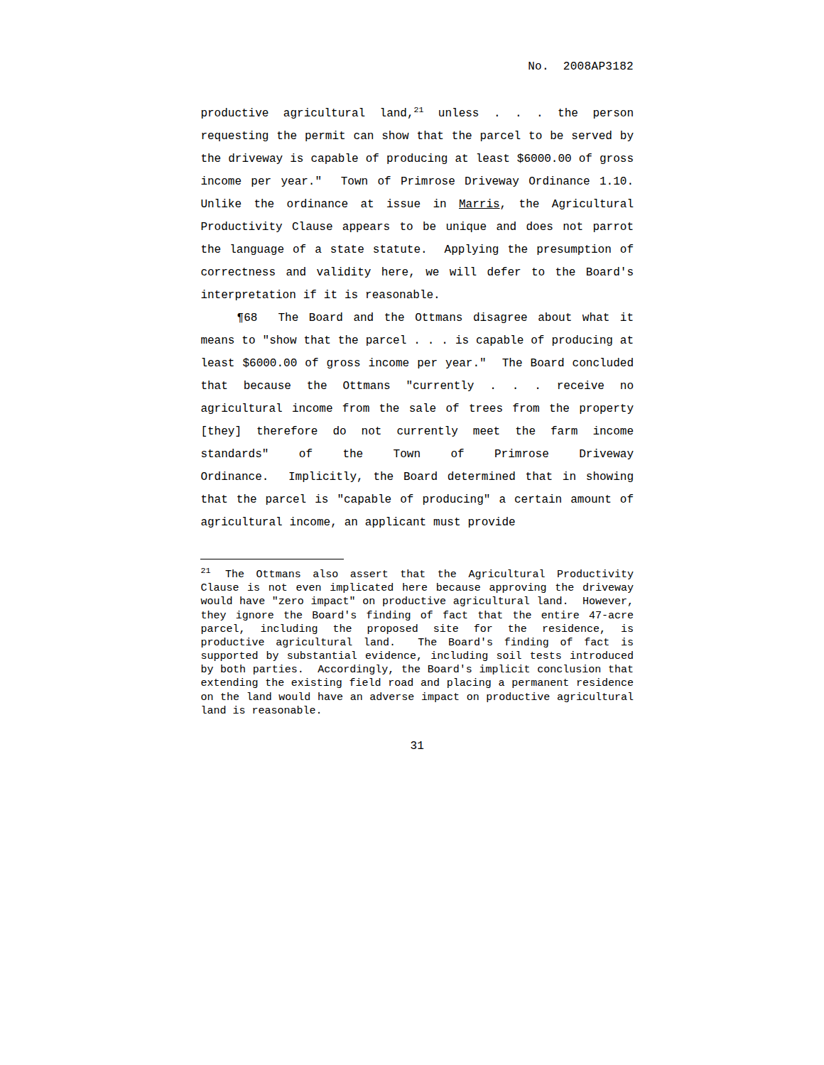No. 2008AP3182
productive agricultural land,21 unless . . . the person requesting the permit can show that the parcel to be served by the driveway is capable of producing at least $6000.00 of gross income per year." Town of Primrose Driveway Ordinance 1.10. Unlike the ordinance at issue in Marris, the Agricultural Productivity Clause appears to be unique and does not parrot the language of a state statute. Applying the presumption of correctness and validity here, we will defer to the Board's interpretation if it is reasonable.
¶68 The Board and the Ottmans disagree about what it means to "show that the parcel . . . is capable of producing at least $6000.00 of gross income per year." The Board concluded that because the Ottmans "currently . . . receive no agricultural income from the sale of trees from the property [they] therefore do not currently meet the farm income standards" of the Town of Primrose Driveway Ordinance. Implicitly, the Board determined that in showing that the parcel is "capable of producing" a certain amount of agricultural income, an applicant must provide
21 The Ottmans also assert that the Agricultural Productivity Clause is not even implicated here because approving the driveway would have "zero impact" on productive agricultural land. However, they ignore the Board's finding of fact that the entire 47-acre parcel, including the proposed site for the residence, is productive agricultural land. The Board's finding of fact is supported by substantial evidence, including soil tests introduced by both parties. Accordingly, the Board's implicit conclusion that extending the existing field road and placing a permanent residence on the land would have an adverse impact on productive agricultural land is reasonable.
31